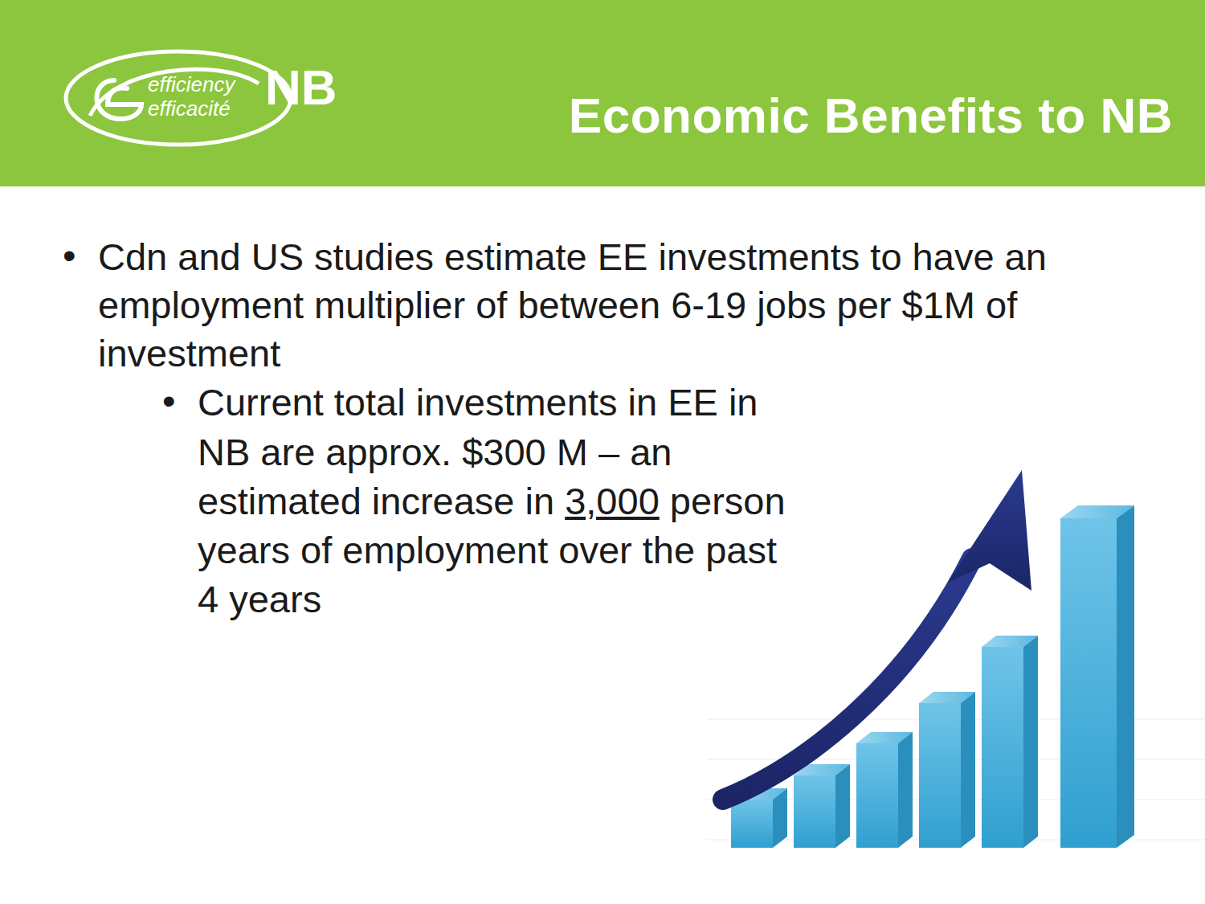Efficiency NB — Efficacité NB efficiency efficacité NB
Economic Benefits to NB
Cdn and US studies estimate EE investments to have an employment multiplier of between 6-19 jobs per $1M of investment
Current total investments in EE in NB are approx. $300 M – an estimated increase in 3,000 person years of employment over the past 4 years
Rising bar chart with upward arrow